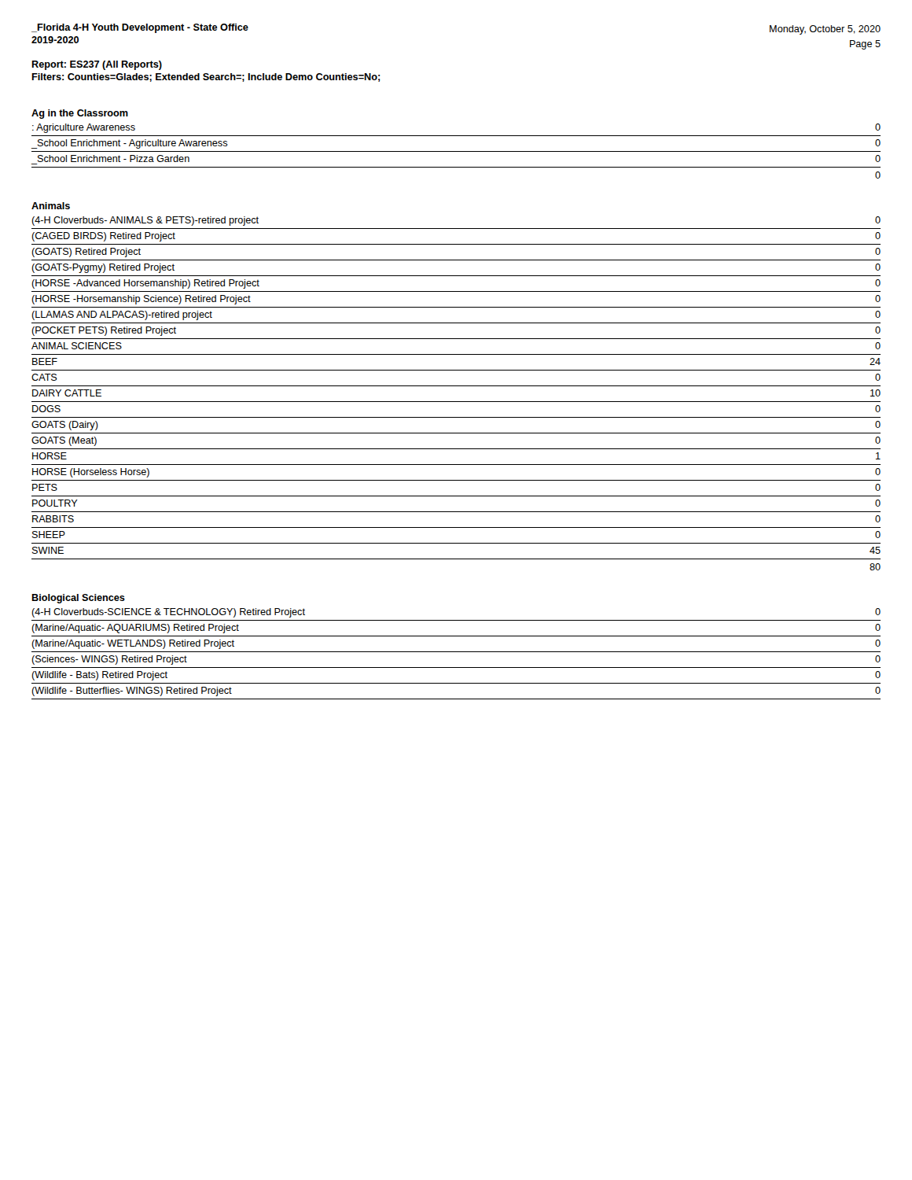_Florida 4-H Youth Development - State Office
2019-2020
Monday, October 5, 2020
Page 5
Report: ES237 (All Reports)
Filters: Counties=Glades; Extended Search=; Include Demo Counties=No;
Ag in the Classroom
| : Agriculture Awareness | 0 |
| _School Enrichment - Agriculture Awareness | 0 |
| _School Enrichment - Pizza Garden | 0 |
| | 0 |
Animals
| (4-H Cloverbuds- ANIMALS & PETS)-retired project | 0 |
| (CAGED BIRDS) Retired Project | 0 |
| (GOATS) Retired Project | 0 |
| (GOATS-Pygmy) Retired Project | 0 |
| (HORSE -Advanced Horsemanship) Retired Project | 0 |
| (HORSE -Horsemanship Science) Retired Project | 0 |
| (LLAMAS AND ALPACAS)-retired project | 0 |
| (POCKET PETS) Retired Project | 0 |
| ANIMAL SCIENCES | 0 |
| BEEF | 24 |
| CATS | 0 |
| DAIRY CATTLE | 10 |
| DOGS | 0 |
| GOATS (Dairy) | 0 |
| GOATS (Meat) | 0 |
| HORSE | 1 |
| HORSE (Horseless Horse) | 0 |
| PETS | 0 |
| POULTRY | 0 |
| RABBITS | 0 |
| SHEEP | 0 |
| SWINE | 45 |
| | 80 |
Biological Sciences
| (4-H Cloverbuds-SCIENCE & TECHNOLOGY) Retired Project | 0 |
| (Marine/Aquatic- AQUARIUMS) Retired Project | 0 |
| (Marine/Aquatic- WETLANDS) Retired Project | 0 |
| (Sciences- WINGS) Retired Project | 0 |
| (Wildlife - Bats) Retired Project | 0 |
| (Wildlife - Butterflies- WINGS) Retired Project | 0 |